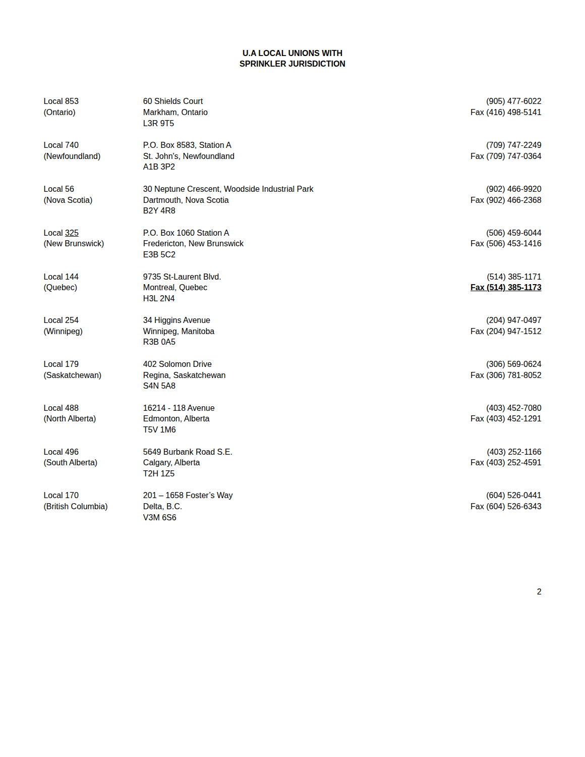U.A LOCAL UNIONS WITH
SPRINKLER JURISDICTION
| Local 853 (Ontario) | 60 Shields Court Markham, Ontario L3R 9T5 | (905) 477-6022 Fax (416) 498-5141 |
| Local 740 (Newfoundland) | P.O. Box 8583, Station A St. John's, Newfoundland A1B 3P2 | (709) 747-2249 Fax (709) 747-0364 |
| Local 56 (Nova Scotia) | 30 Neptune Crescent, Woodside Industrial Park Dartmouth, Nova Scotia B2Y 4R8 | (902) 466-9920 Fax (902) 466-2368 |
| Local 325 (New Brunswick) | P.O. Box 1060 Station A Fredericton, New Brunswick E3B 5C2 | (506) 459-6044 Fax (506) 453-1416 |
| Local 144 (Quebec) | 9735 St-Laurent Blvd. Montreal, Quebec H3L 2N4 | (514) 385-1171 Fax (514) 385-1173 |
| Local 254 (Winnipeg) | 34 Higgins Avenue Winnipeg, Manitoba R3B 0A5 | (204) 947-0497 Fax (204) 947-1512 |
| Local 179 (Saskatchewan) | 402 Solomon Drive Regina, Saskatchewan S4N 5A8 | (306) 569-0624 Fax (306) 781-8052 |
| Local 488 (North Alberta) | 16214 - 118 Avenue Edmonton, Alberta T5V 1M6 | (403) 452-7080 Fax (403) 452-1291 |
| Local 496 (South Alberta) | 5649 Burbank Road S.E. Calgary, Alberta T2H 1Z5 | (403) 252-1166 Fax (403) 252-4591 |
| Local 170 (British Columbia) | 201 – 1658 Foster’s Way Delta, B.C. V3M 6S6 | (604) 526-0441 Fax (604) 526-6343 |
2